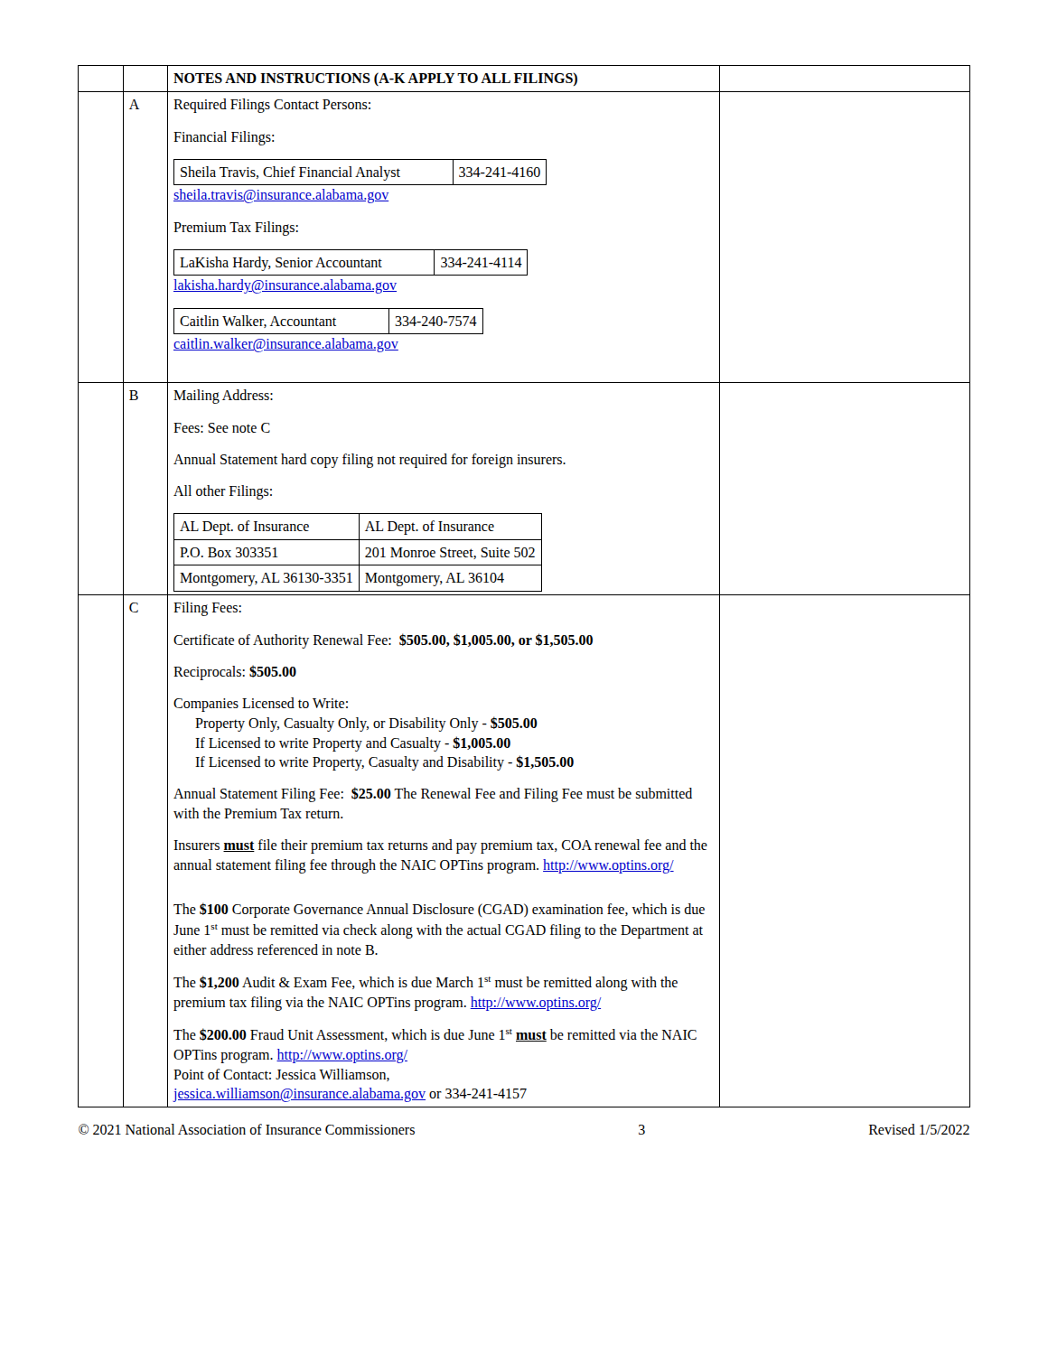| | | NOTES AND INSTRUCTIONS (A-K APPLY TO ALL FILINGS) | |
| | A | Required Filings Contact Persons: Financial Filings: / Sheila Travis, Chief Financial Analyst / 334-241-4160 / sheila.travis@insurance.alabama.gov Premium Tax Filings: / LaKisha Hardy, Senior Accountant / 334-241-4114 / lakisha.hardy@insurance.alabama.gov / Caitlin Walker, Accountant / 334-240-7574 / caitlin.walker@insurance.alabama.gov | |
| | B | Mailing Address: Fees: See note C Annual Statement hard copy filing not required for foreign insurers. All other Filings: / AL Dept. of Insurance / AL Dept. of Insurance / / P.O. Box 303351 / 201 Monroe Street, Suite 502 / / Montgomery, AL 36130-3351 / Montgomery, AL 36104 / | |
| | C | Filing Fees: Certificate of Authority Renewal Fee: $505.00, $1,005.00, or $1,505.00 Reciprocals: $505.00 Companies Licensed to Write: Property Only, Casualty Only, or Disability Only - $505.00 If Licensed to write Property and Casualty - $1,005.00 If Licensed to write Property, Casualty and Disability - $1,505.00 Annual Statement Filing Fee: $25.00 The Renewal Fee and Filing Fee must be submitted with the Premium Tax return. Insurers must file their premium tax returns and pay premium tax, COA renewal fee and the annual statement filing fee through the NAIC OPTins program. http://www.optins.org/ The $100 Corporate Governance Annual Disclosure (CGAD) examination fee, which is due June 1 st must be remitted via check along with the actual CGAD filing to the Department at either address referenced in note B. The $1,200 Audit & Exam Fee, which is due March 1 st must be remitted along with the premium tax filing via the NAIC OPTins program. http://www.optins.org/ The $200.00 Fraud Unit Assessment, which is due June 1 st must be remitted via the NAIC OPTins program. http://www.optins.org/ Point of Contact: Jessica Williamson, jessica.williamson@insurance.alabama.gov or 334-241-4157 | |
© 2021 National Association of Insurance Commissioners
3
Revised 1/5/2022